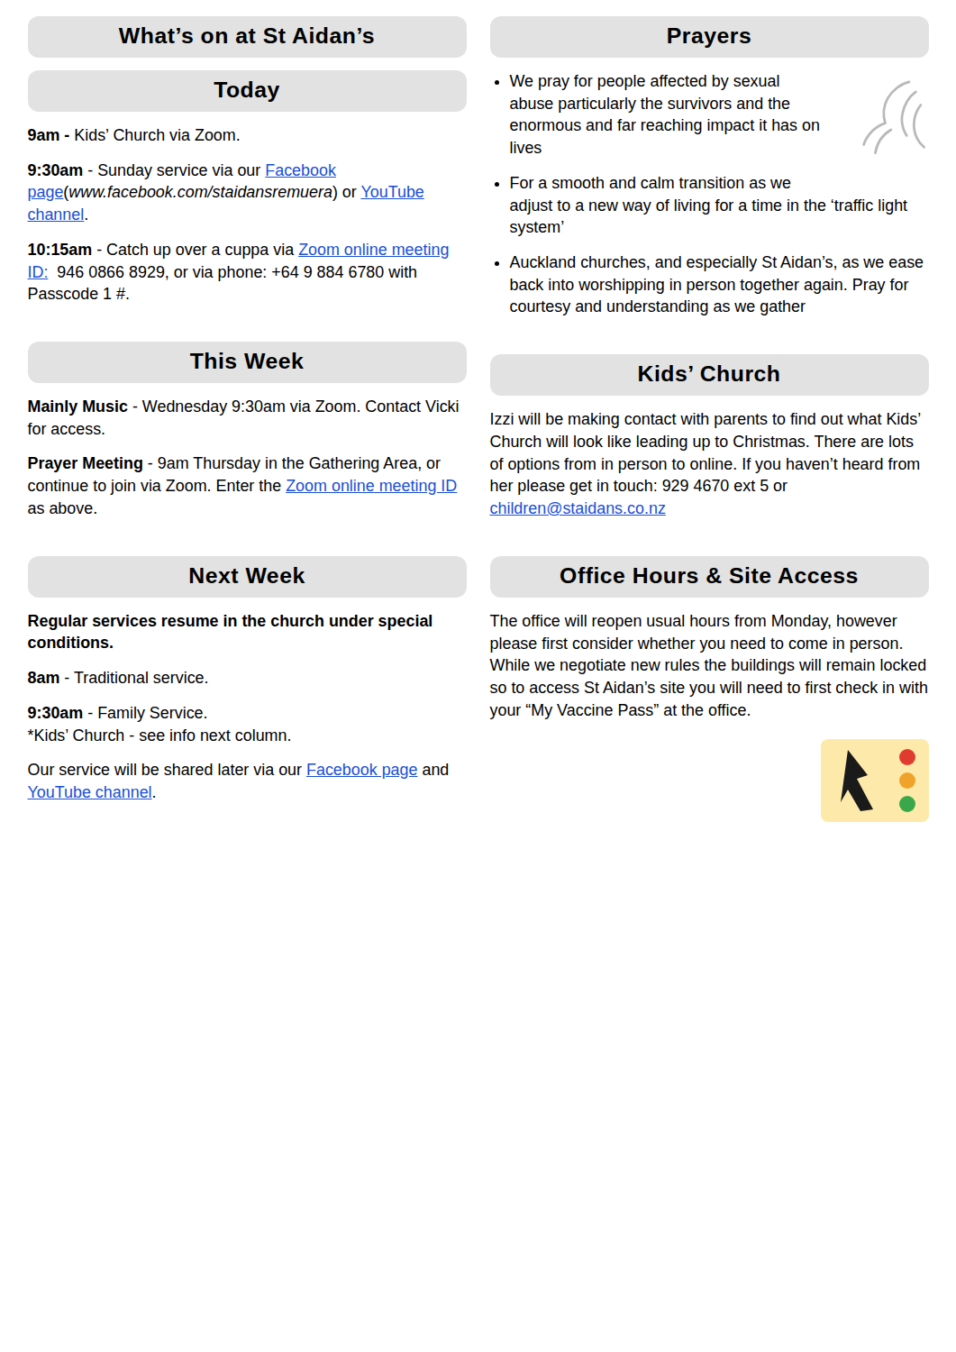What’s on at St Aidan’s
Today
9am - Kids’ Church via Zoom.
9:30am - Sunday service via our Facebook page(www.facebook.com/staidansremuera) or YouTube channel.
10:15am - Catch up over a cuppa via Zoom online meeting ID: 946 0866 8929, or via phone: +64 9 884 6780 with Passcode 1 #.
This Week
Mainly Music - Wednesday 9:30am via Zoom. Contact Vicki for access.
Prayer Meeting - 9am Thursday in the Gathering Area, or continue to join via Zoom. Enter the Zoom online meeting ID as above.
Next Week
Regular services resume in the church under special conditions.
8am - Traditional service.
9:30am - Family Service.
*Kids’ Church - see info next column.
Our service will be shared later via our Facebook page and YouTube channel.
Prayers
We pray for people affected by sexual abuse particularly the survivors and the enormous and far reaching impact it has on lives
For a smooth and calm transition as we adjust to a new way of living for a time in the ‘traffic light system’
Auckland churches, and especially St Aidan’s, as we ease back into worshipping in person together again. Pray for courtesy and understanding as we gather
Kids’ Church
Izzi will be making contact with parents to find out what Kids’ Church will look like leading up to Christmas. There are lots of options from in person to online. If you haven’t heard from her please get in touch: 929 4670 ext 5 or children@staidans.co.nz
Office Hours & Site Access
The office will reopen usual hours from Monday, however please first consider whether you need to come in person. While we negotiate new rules the buildings will remain locked so to access St Aidan’s site you will need to first check in with your “My Vaccine Pass” at the office.